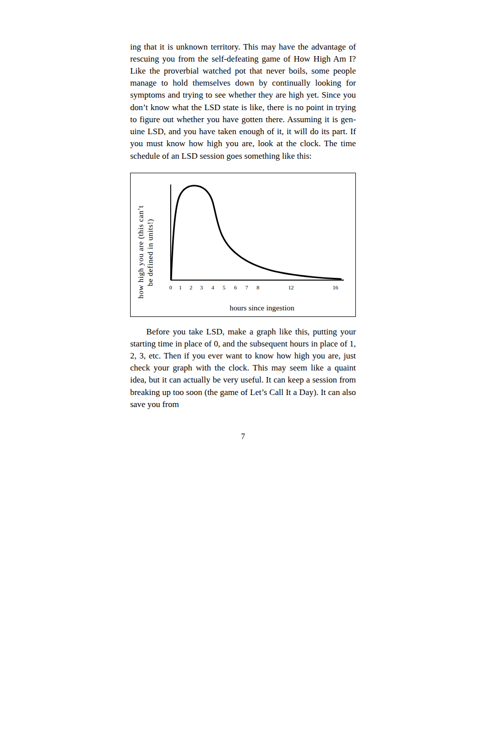ing that it is unknown territory. This may have the advantage of rescuing you from the self-defeating game of How High Am I? Like the proverbial watched pot that never boils, some people manage to hold themselves down by continually looking for symptoms and trying to see whether they are high yet. Since you don’t know what the LSD state is like, there is no point in trying to figure out whether you have gotten there. Assuming it is genuine LSD, and you have taken enough of it, it will do its part. If you must know how high you are, look at the clock. The time schedule of an LSD session goes something like this:
how high you are (this can’t
be defined in units!)
0 1 2 3 4 5 6 7 8 12 16
hours since ingestion
Before you take LSD, make a graph like this, putting your starting time in place of 0, and the subsequent hours in place of 1, 2, 3, etc. Then if you ever want to know how high you are, just check your graph with the clock. This may seem like a quaint idea, but it can actually be very useful. It can keep a session from breaking up too soon (the game of Let’s Call It a Day). It can also save you from
7